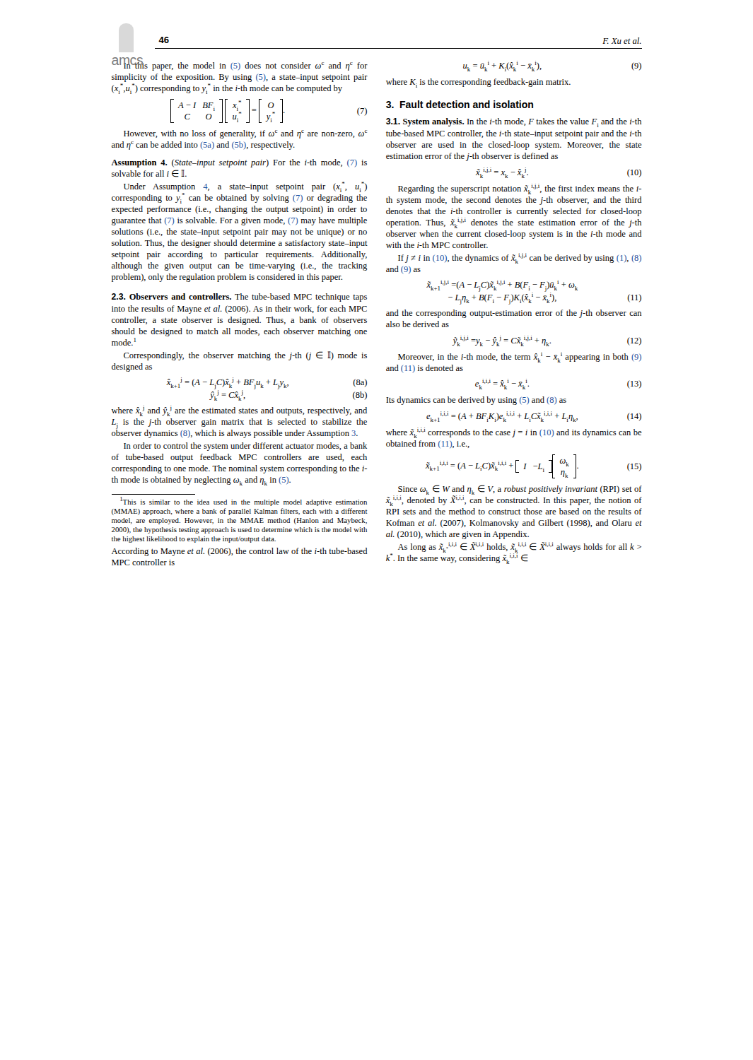amcs
46
F. Xu et al.
In this paper, the model in (5) does not consider ωc and ηc for simplicity of the exposition. By using (5), a state–input setpoint pair (xi*,ui*) corresponding to yi* in the i-th mode can be computed by
| A − I | BF i |
| C | O |
| x i * |
| u i * |
=
| O |
| y i * |
. (7)
However, with no loss of generality, if ωc and ηc are non-zero, ωc and ηc can be added into (5a) and (5b), respectively.
Assumption 4. (State–input setpoint pair) For the i-th mode, (7) is solvable for all i ∈ 𝕀.
Under Assumption 4, a state–input setpoint pair (xi*, ui*) corresponding to yi* can be obtained by solving (7) or degrading the expected performance (i.e., changing the output setpoint) in order to guarantee that (7) is solvable. For a given mode, (7) may have multiple solutions (i.e., the state–input setpoint pair may not be unique) or no solution. Thus, the designer should determine a satisfactory state–input setpoint pair according to particular requirements. Additionally, although the given output can be time-varying (i.e., the tracking problem), only the regulation problem is considered in this paper.
2.3. Observers and controllers. The tube-based MPC technique taps into the results of Mayne et al. (2006). As in their work, for each MPC controller, a state observer is designed. Thus, a bank of observers should be designed to match all modes, each observer matching one mode.1
Correspondingly, the observer matching the j-th (j ∈ 𝕀) mode is designed as
x̂k+1j = (A − LjC)x̂kj + BFjuk + Ljyk, (8a)
ŷkj = Cx̂kj, (8b)
where x̂kj and ŷkj are the estimated states and outputs, respectively, and Lj is the j-th observer gain matrix that is selected to stabilize the observer dynamics (8), which is always possible under Assumption 3.
In order to control the system under different actuator modes, a bank of tube-based output feedback MPC controllers are used, each corresponding to one mode. The nominal system corresponding to the i-th mode is obtained by neglecting ωk and ηk in (5).
1This is similar to the idea used in the multiple model adaptive estimation (MMAE) approach, where a bank of parallel Kalman filters, each with a different model, are employed. However, in the MMAE method (Hanlon and Maybeck, 2000), the hypothesis testing approach is used to determine which is the model with the highest likelihood to explain the input/output data.
According to Mayne et al. (2006), the control law of the i-th tube-based MPC controller is
uk = ūki + Ki(x̂ki − x̄ki), (9)
where Ki is the corresponding feedback-gain matrix.
3. Fault detection and isolation
3.1. System analysis. In the i-th mode, F takes the value Fi and the i-th tube-based MPC controller, the i-th state–input setpoint pair and the i-th observer are used in the closed-loop system. Moreover, the state estimation error of the j-th observer is defined as
x̃ki,j,i = xk − x̂kj. (10)
Regarding the superscript notation x̃ki,j,i, the first index means the i-th system mode, the second denotes the j-th observer, and the third denotes that the i-th controller is currently selected for closed-loop operation. Thus, x̃ki,j,i denotes the state estimation error of the j-th observer when the current closed-loop system is in the i-th mode and with the i-th MPC controller.
If j ≠ i in (10), the dynamics of x̃ki,j,i can be derived by using (1), (8) and (9) as
x̃k+1i,j,i =(A − LjC)x̃ki,j,i + B(Fi − Fj)ūki + ωk
− Ljηk + B(Fi − Fj)Ki(x̂ki − x̄ki), (11)
and the corresponding output-estimation error of the j-th observer can also be derived as
ỹki,j,i =yk − ŷkj = Cx̃ki,j,i + ηk. (12)
Moreover, in the i-th mode, the term x̂ki − x̄ki appearing in both (9) and (11) is denoted as
eki,i,i = x̂ki − x̄ki. (13)
Its dynamics can be derived by using (5) and (8) as
ek+1i,i,i = (A + BFiKi)eki,i,i + LiCx̃ki,i,i + Liηk, (14)
where x̃ki,i,i corresponds to the case j = i in (10) and its dynamics can be obtained from (11), i.e.,
x̃k+1i,i,i = (A − LiC)x̃ki,i,i +
| I | − L i |
| ω k |
| η k |
. (15)
Since ωk ∈ W and ηk ∈ V, a robust positively invariant (RPI) set of x̃ki,i,i, denoted by X̃i,i,i, can be constructed. In this paper, the notion of RPI sets and the method to construct those are based on the results of Kofman et al. (2007), Kolmanovsky and Gilbert (1998), and Olaru et al. (2010), which are given in Appendix.
As long as x̃k*i,i,i ∈ X̃i,i,i holds, x̃ki,i,i ∈ X̃i,i,i always holds for all k > k*. In the same way, considering x̃ki,i,i ∈